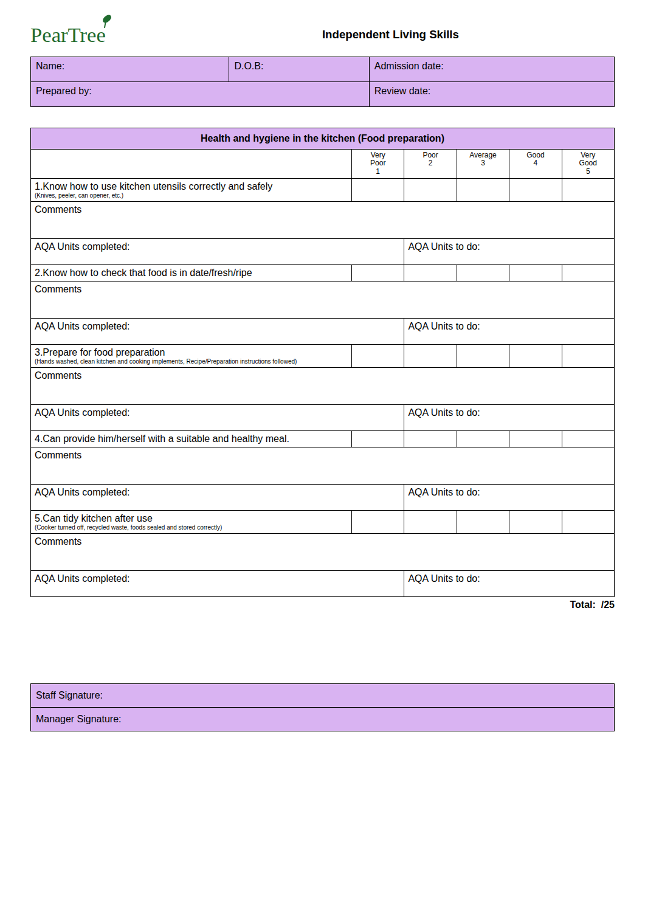PearTree
Independent Living Skills
| Name: | D.O.B: | Admission date: |
| Prepared by: | Review date: |
| Health and hygiene in the kitchen (Food preparation) |
| | Very Poor 1 | Poor 2 | Average 3 | Good 4 | Very Good 5 |
| 1.Know how to use kitchen utensils correctly and safely (Knives, peeler, can opener, etc.) | | | | | |
| Comments |
| AQA Units completed: | AQA Units to do: |
| 2.Know how to check that food is in date/fresh/ripe | | | | | |
| Comments |
| AQA Units completed: | AQA Units to do: |
| 3.Prepare for food preparation (Hands washed, clean kitchen and cooking implements, Recipe/Preparation instructions followed) | | | | | |
| Comments |
| AQA Units completed: | AQA Units to do: |
| 4.Can provide him/herself with a suitable and healthy meal. | | | | | |
| Comments |
| AQA Units completed: | AQA Units to do: |
| 5.Can tidy kitchen after use (Cooker turned off, recycled waste, foods sealed and stored correctly) | | | | | |
| Comments |
| AQA Units completed: | AQA Units to do: |
Total: /25
| Staff Signature: |
| Manager Signature: |